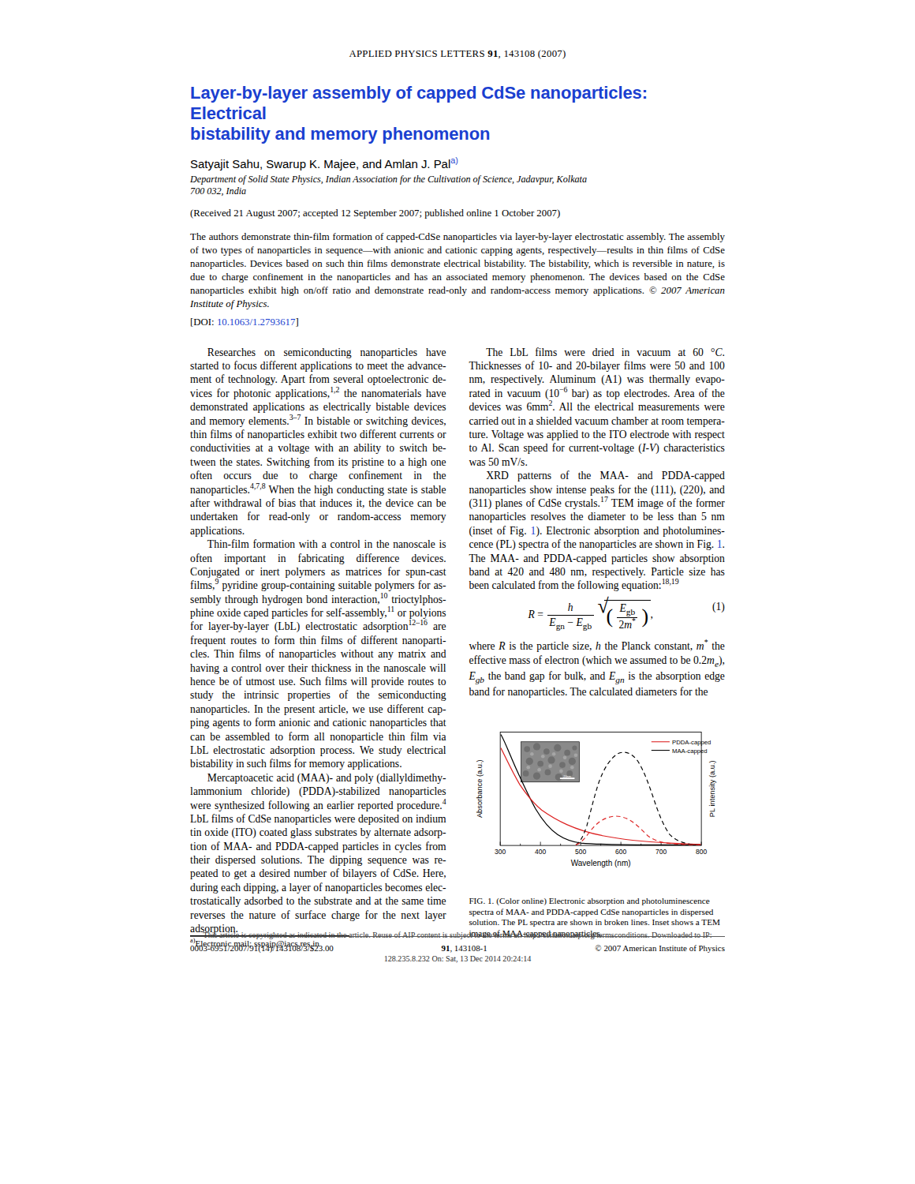APPLIED PHYSICS LETTERS 91, 143108 (2007)
Layer-by-layer assembly of capped CdSe nanoparticles: Electrical
bistability and memory phenomenon
Satyajit Sahu, Swarup K. Majee, and Amlan J. Pala)
Department of Solid State Physics, Indian Association for the Cultivation of Science, Jadavpur, Kolkata
700 032, India
(Received 21 August 2007; accepted 12 September 2007; published online 1 October 2007)
The authors demonstrate thin-film formation of capped-CdSe nanoparticles via layer-by-layer electrostatic assembly. The assembly of two types of nanoparticles in sequence—with anionic and cationic capping agents, respectively—results in thin films of CdSe nanoparticles. Devices based on such thin films demonstrate electrical bistability. The bistability, which is reversible in nature, is due to charge confinement in the nanoparticles and has an associated memory phenomenon. The devices based on the CdSe nanoparticles exhibit high on/off ratio and demonstrate read-only and random-access memory applications. © 2007 American Institute of Physics.
[DOI: 10.1063/1.2793617]
Researches on semiconducting nanoparticles have started to focus different applications to meet the advancement of technology. Apart from several optoelectronic devices for photonic applications,1,2 the nanomaterials have demonstrated applications as electrically bistable devices and memory elements.3–7 In bistable or switching devices, thin films of nanoparticles exhibit two different currents or conductivities at a voltage with an ability to switch between the states. Switching from its pristine to a high one often occurs due to charge confinement in the nanoparticles.4,7,8 When the high conducting state is stable after withdrawal of bias that induces it, the device can be undertaken for read-only or random-access memory applications.
Thin-film formation with a control in the nanoscale is often important in fabricating difference devices. Conjugated or inert polymers as matrices for spun-cast films,9 pyridine group-containing suitable polymers for assembly through hydrogen bond interaction,10 trioctylphosphine oxide caped particles for self-assembly,11 or polyions for layer-by-layer (LbL) electrostatic adsorption12–16 are frequent routes to form thin films of different nanoparticles. Thin films of nanoparticles without any matrix and having a control over their thickness in the nanoscale will hence be of utmost use. Such films will provide routes to study the intrinsic properties of the semiconducting nanoparticles. In the present article, we use different capping agents to form anionic and cationic nanoparticles that can be assembled to form all nonoparticle thin film via LbL electrostatic adsorption process. We study electrical bistability in such films for memory applications.
Mercaptoacetic acid (MAA)- and poly (diallyldimethylammonium chloride) (PDDA)-stabilized nanoparticles were synthesized following an earlier reported procedure.4 LbL films of CdSe nanoparticles were deposited on indium tin oxide (ITO) coated glass substrates by alternate adsorption of MAA- and PDDA-capped particles in cycles from their dispersed solutions. The dipping sequence was repeated to get a desired number of bilayers of CdSe. Here, during each dipping, a layer of nanoparticles becomes electrostatically adsorbed to the substrate and at the same time reverses the nature of surface charge for the next layer adsorption.
a)Electronic mail: sspajp@iacs.res.in
The LbL films were dried in vacuum at 60 °C. Thicknesses of 10- and 20-bilayer films were 50 and 100 nm, respectively. Aluminum (A1) was thermally evaporated in vacuum (10−6 bar) as top electrodes. Area of the devices was 6mm2. All the electrical measurements were carried out in a shielded vacuum chamber at room temperature. Voltage was applied to the ITO electrode with respect to Al. Scan speed for current-voltage (I-V) characteristics was 50 mV/s.
XRD patterns of the MAA- and PDDA-capped nanoparticles show intense peaks for the (111), (220), and (311) planes of CdSe crystals.17 TEM image of the former nanoparticles resolves the diameter to be less than 5 nm (inset of Fig. 1). Electronic absorption and photoluminescence (PL) spectra of the nanoparticles are shown in Fig. 1. The MAA- and PDDA-capped particles show absorption band at 420 and 480 nm, respectively. Particle size has been calculated from the following equation:18,19
(1) R = hEgn − Egb ( Egb 2m* ) ,
where R is the particle size, h the Planck constant, m* the effective mass of electron (which we assumed to be 0.2me), Egb the band gap for bulk, and Egn is the absorption edge band for nanoparticles. The calculated diameters for the
300 400 500 600 700 800 Wavelength (nm) Absorbance (a.u.) PL intensity (a.u.) PDDA-capped MAA-capped 20nm
FIG. 1. (Color online) Electronic absorption and photoluminescence spectra of MAA- and PDDA-capped CdSe nanoparticles in dispersed solution. The PL spectra are shown in broken lines. Inset shows a TEM image of MAA-capped nanoparticles.
This article is copyrighted as indicated in the article. Reuse of AIP content is subject to the terms at: http://scitation.aip.org/termsconditions. Downloaded to IP:
0003-6951/2007/91(14)/143108/3/$23.00
91, 143108-1
© 2007 American Institute of Physics
128.235.8.232 On: Sat, 13 Dec 2014 20:24:14